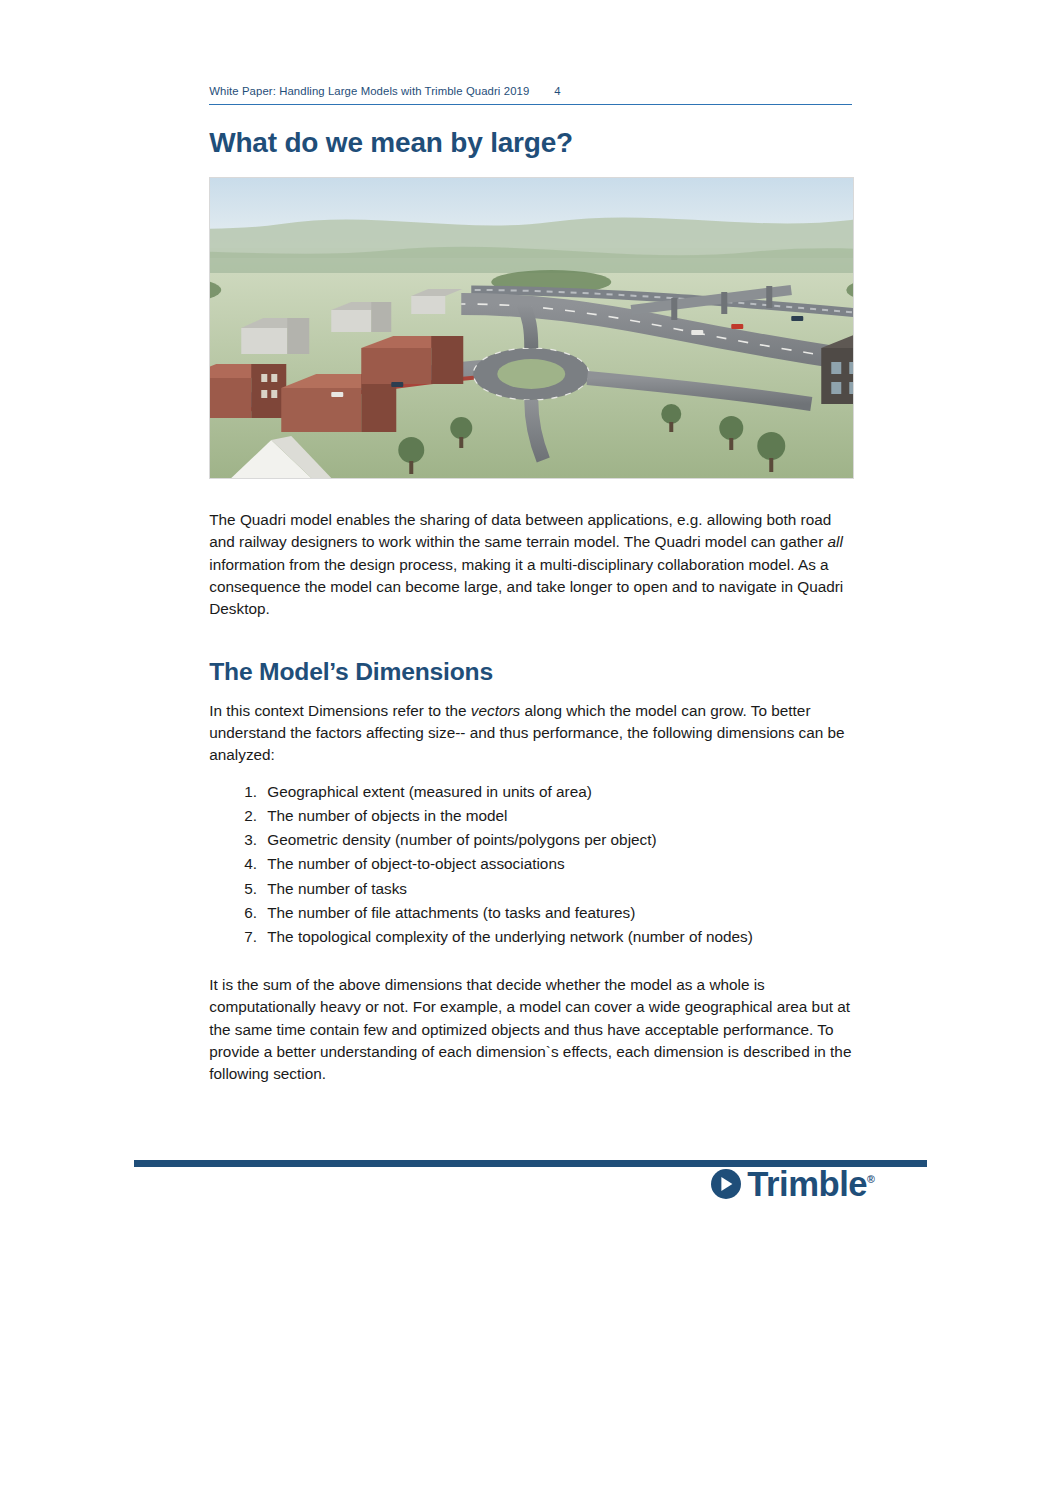White Paper: Handling Large Models with Trimble Quadri 2019 4
What do we mean by large?
The Quadri model enables the sharing of data between applications, e.g. allowing both road and railway designers to work within the same terrain model. The Quadri model can gather all information from the design process, making it a multi-disciplinary collaboration model. As a consequence the model can become large, and take longer to open and to navigate in Quadri Desktop.
The Model’s Dimensions
In this context Dimensions refer to the vectors along which the model can grow. To better understand the factors affecting size-- and thus performance, the following dimensions can be analyzed:
Geographical extent (measured in units of area)
The number of objects in the model
Geometric density (number of points/polygons per object)
The number of object-to-object associations
The number of tasks
The number of file attachments (to tasks and features)
The topological complexity of the underlying network (number of nodes)
It is the sum of the above dimensions that decide whether the model as a whole is computationally heavy or not. For example, a model can cover a wide geographical area but at the same time contain few and optimized objects and thus have acceptable performance. To provide a better understanding of each dimension`s effects, each dimension is described in the following section.
Trimble®